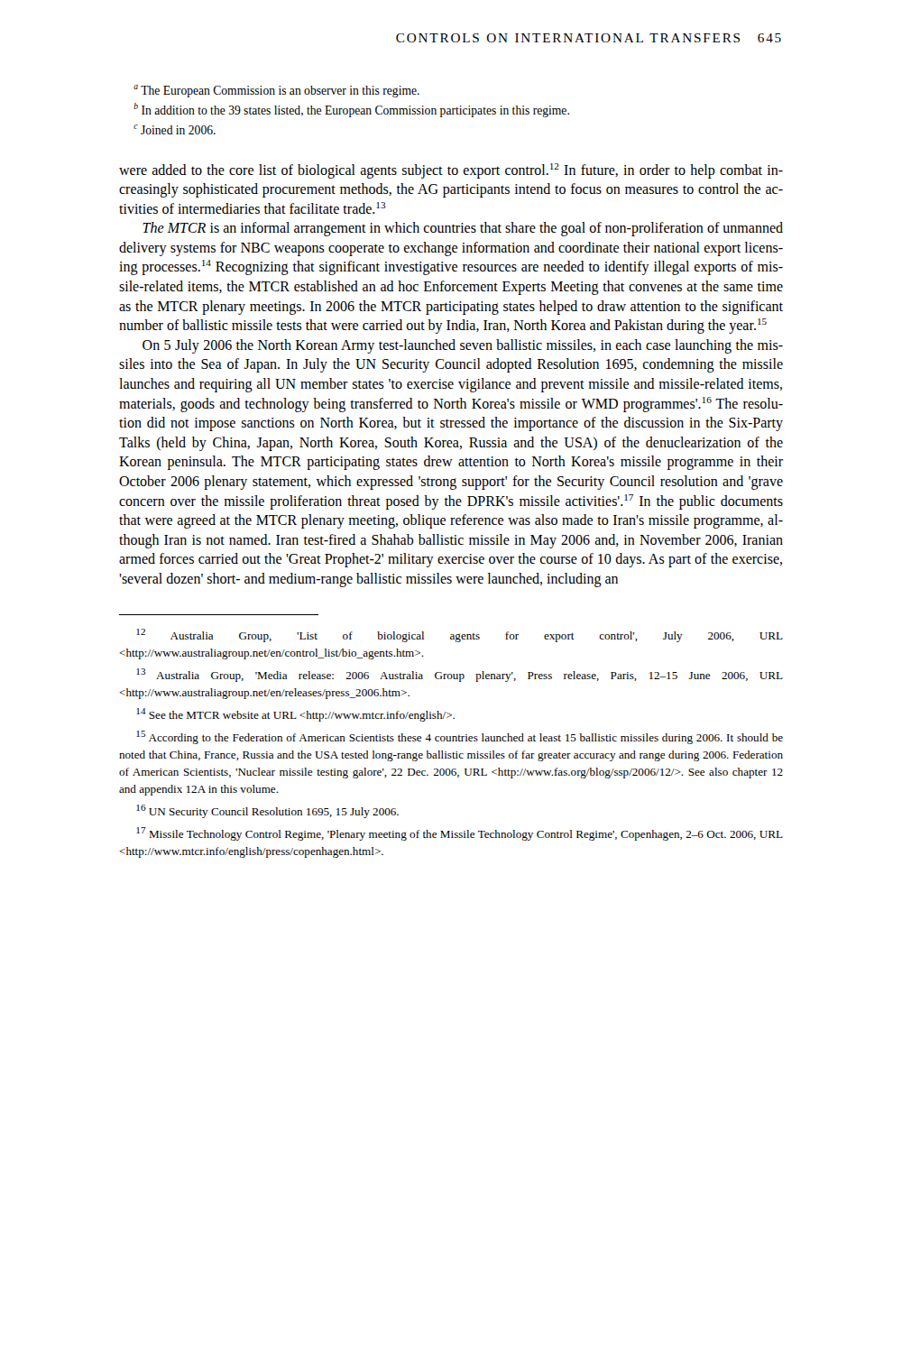CONTROLS ON INTERNATIONAL TRANSFERS 645
a The European Commission is an observer in this regime.
b In addition to the 39 states listed, the European Commission participates in this regime.
c Joined in 2006.
were added to the core list of biological agents subject to export control.12 In future, in order to help combat increasingly sophisticated procurement methods, the AG participants intend to focus on measures to control the activities of intermediaries that facilitate trade.13
The MTCR is an informal arrangement in which countries that share the goal of non-proliferation of unmanned delivery systems for NBC weapons cooperate to exchange information and coordinate their national export licensing processes.14 Recognizing that significant investigative resources are needed to identify illegal exports of missile-related items, the MTCR established an ad hoc Enforcement Experts Meeting that convenes at the same time as the MTCR plenary meetings. In 2006 the MTCR participating states helped to draw attention to the significant number of ballistic missile tests that were carried out by India, Iran, North Korea and Pakistan during the year.15
On 5 July 2006 the North Korean Army test-launched seven ballistic missiles, in each case launching the missiles into the Sea of Japan. In July the UN Security Council adopted Resolution 1695, condemning the missile launches and requiring all UN member states 'to exercise vigilance and prevent missile and missile-related items, materials, goods and technology being transferred to North Korea's missile or WMD programmes'.16 The resolution did not impose sanctions on North Korea, but it stressed the importance of the discussion in the Six-Party Talks (held by China, Japan, North Korea, South Korea, Russia and the USA) of the denuclearization of the Korean peninsula. The MTCR participating states drew attention to North Korea's missile programme in their October 2006 plenary statement, which expressed 'strong support' for the Security Council resolution and 'grave concern over the missile proliferation threat posed by the DPRK's missile activities'.17 In the public documents that were agreed at the MTCR plenary meeting, oblique reference was also made to Iran's missile programme, although Iran is not named. Iran test-fired a Shahab ballistic missile in May 2006 and, in November 2006, Iranian armed forces carried out the 'Great Prophet-2' military exercise over the course of 10 days. As part of the exercise, 'several dozen' short- and medium-range ballistic missiles were launched, including an
12 Australia Group, 'List of biological agents for export control', July 2006, URL <http://www.australiagroup.net/en/control_list/bio_agents.htm>.
13 Australia Group, 'Media release: 2006 Australia Group plenary', Press release, Paris, 12–15 June 2006, URL <http://www.australiagroup.net/en/releases/press_2006.htm>.
14 See the MTCR website at URL <http://www.mtcr.info/english/>.
15 According to the Federation of American Scientists these 4 countries launched at least 15 ballistic missiles during 2006. It should be noted that China, France, Russia and the USA tested long-range ballistic missiles of far greater accuracy and range during 2006. Federation of American Scientists, 'Nuclear missile testing galore', 22 Dec. 2006, URL <http://www.fas.org/blog/ssp/2006/12/>. See also chapter 12 and appendix 12A in this volume.
16 UN Security Council Resolution 1695, 15 July 2006.
17 Missile Technology Control Regime, 'Plenary meeting of the Missile Technology Control Regime', Copenhagen, 2–6 Oct. 2006, URL <http://www.mtcr.info/english/press/copenhagen.html>.